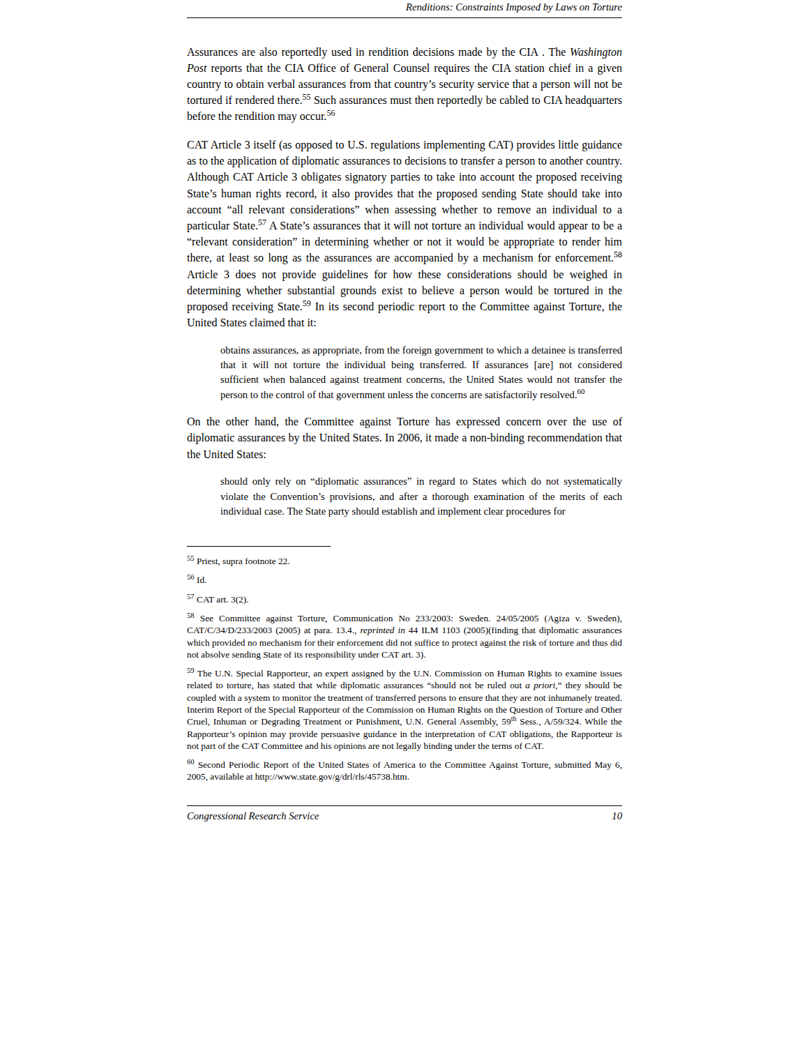Renditions: Constraints Imposed by Laws on Torture
Assurances are also reportedly used in rendition decisions made by the CIA . The Washington Post reports that the CIA Office of General Counsel requires the CIA station chief in a given country to obtain verbal assurances from that country’s security service that a person will not be tortured if rendered there.55 Such assurances must then reportedly be cabled to CIA headquarters before the rendition may occur.56
CAT Article 3 itself (as opposed to U.S. regulations implementing CAT) provides little guidance as to the application of diplomatic assurances to decisions to transfer a person to another country. Although CAT Article 3 obligates signatory parties to take into account the proposed receiving State’s human rights record, it also provides that the proposed sending State should take into account “all relevant considerations” when assessing whether to remove an individual to a particular State.57 A State’s assurances that it will not torture an individual would appear to be a “relevant consideration” in determining whether or not it would be appropriate to render him there, at least so long as the assurances are accompanied by a mechanism for enforcement.58 Article 3 does not provide guidelines for how these considerations should be weighed in determining whether substantial grounds exist to believe a person would be tortured in the proposed receiving State.59 In its second periodic report to the Committee against Torture, the United States claimed that it:
obtains assurances, as appropriate, from the foreign government to which a detainee is transferred that it will not torture the individual being transferred. If assurances [are] not considered sufficient when balanced against treatment concerns, the United States would not transfer the person to the control of that government unless the concerns are satisfactorily resolved.60
On the other hand, the Committee against Torture has expressed concern over the use of diplomatic assurances by the United States. In 2006, it made a non-binding recommendation that the United States:
should only rely on “diplomatic assurances” in regard to States which do not systematically violate the Convention’s provisions, and after a thorough examination of the merits of each individual case. The State party should establish and implement clear procedures for
55 Priest, supra footnote 22.
56 Id.
57 CAT art. 3(2).
58 See Committee against Torture, Communication No 233/2003: Sweden. 24/05/2005 (Agiza v. Sweden), CAT/C/34/D/233/2003 (2005) at para. 13.4., reprinted in 44 ILM 1103 (2005)(finding that diplomatic assurances which provided no mechanism for their enforcement did not suffice to protect against the risk of torture and thus did not absolve sending State of its responsibility under CAT art. 3).
59 The U.N. Special Rapporteur, an expert assigned by the U.N. Commission on Human Rights to examine issues related to torture, has stated that while diplomatic assurances “should not be ruled out a priori,” they should be coupled with a system to monitor the treatment of transferred persons to ensure that they are not inhumanely treated. Interim Report of the Special Rapporteur of the Commission on Human Rights on the Question of Torture and Other Cruel, Inhuman or Degrading Treatment or Punishment, U.N. General Assembly, 59th Sess., A/59/324. While the Rapporteur’s opinion may provide persuasive guidance in the interpretation of CAT obligations, the Rapporteur is not part of the CAT Committee and his opinions are not legally binding under the terms of CAT.
60 Second Periodic Report of the United States of America to the Committee Against Torture, submitted May 6, 2005, available at http://www.state.gov/g/drl/rls/45738.htm.
Congressional Research Service 10